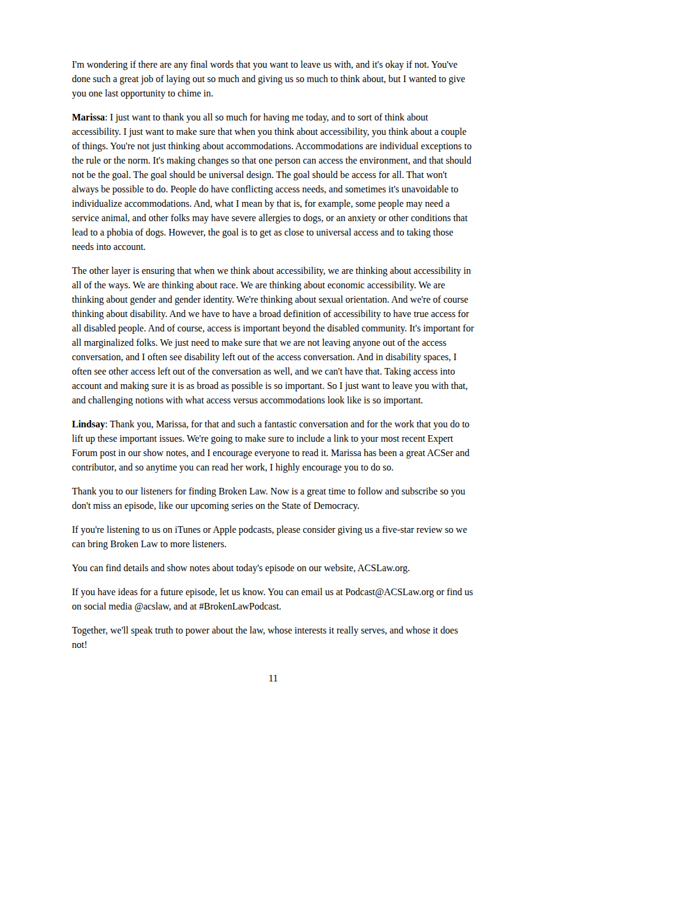I'm wondering if there are any final words that you want to leave us with, and it's okay if not. You've done such a great job of laying out so much and giving us so much to think about, but I wanted to give you one last opportunity to chime in.
Marissa: I just want to thank you all so much for having me today, and to sort of think about accessibility. I just want to make sure that when you think about accessibility, you think about a couple of things. You're not just thinking about accommodations. Accommodations are individual exceptions to the rule or the norm. It's making changes so that one person can access the environment, and that should not be the goal. The goal should be universal design. The goal should be access for all. That won't always be possible to do. People do have conflicting access needs, and sometimes it's unavoidable to individualize accommodations. And, what I mean by that is, for example, some people may need a service animal, and other folks may have severe allergies to dogs, or an anxiety or other conditions that lead to a phobia of dogs. However, the goal is to get as close to universal access and to taking those needs into account.
The other layer is ensuring that when we think about accessibility, we are thinking about accessibility in all of the ways. We are thinking about race. We are thinking about economic accessibility. We are thinking about gender and gender identity. We're thinking about sexual orientation. And we're of course thinking about disability. And we have to have a broad definition of accessibility to have true access for all disabled people. And of course, access is important beyond the disabled community. It's important for all marginalized folks. We just need to make sure that we are not leaving anyone out of the access conversation, and I often see disability left out of the access conversation. And in disability spaces, I often see other access left out of the conversation as well, and we can't have that. Taking access into account and making sure it is as broad as possible is so important. So I just want to leave you with that, and challenging notions with what access versus accommodations look like is so important.
Lindsay: Thank you, Marissa, for that and such a fantastic conversation and for the work that you do to lift up these important issues. We're going to make sure to include a link to your most recent Expert Forum post in our show notes, and I encourage everyone to read it. Marissa has been a great ACSer and contributor, and so anytime you can read her work, I highly encourage you to do so.
Thank you to our listeners for finding Broken Law. Now is a great time to follow and subscribe so you don't miss an episode, like our upcoming series on the State of Democracy.
If you're listening to us on iTunes or Apple podcasts, please consider giving us a five-star review so we can bring Broken Law to more listeners.
You can find details and show notes about today's episode on our website, ACSLaw.org.
If you have ideas for a future episode, let us know. You can email us at Podcast@ACSLaw.org or find us on social media @acslaw, and at #BrokenLawPodcast.
Together, we'll speak truth to power about the law, whose interests it really serves, and whose it does not!
11